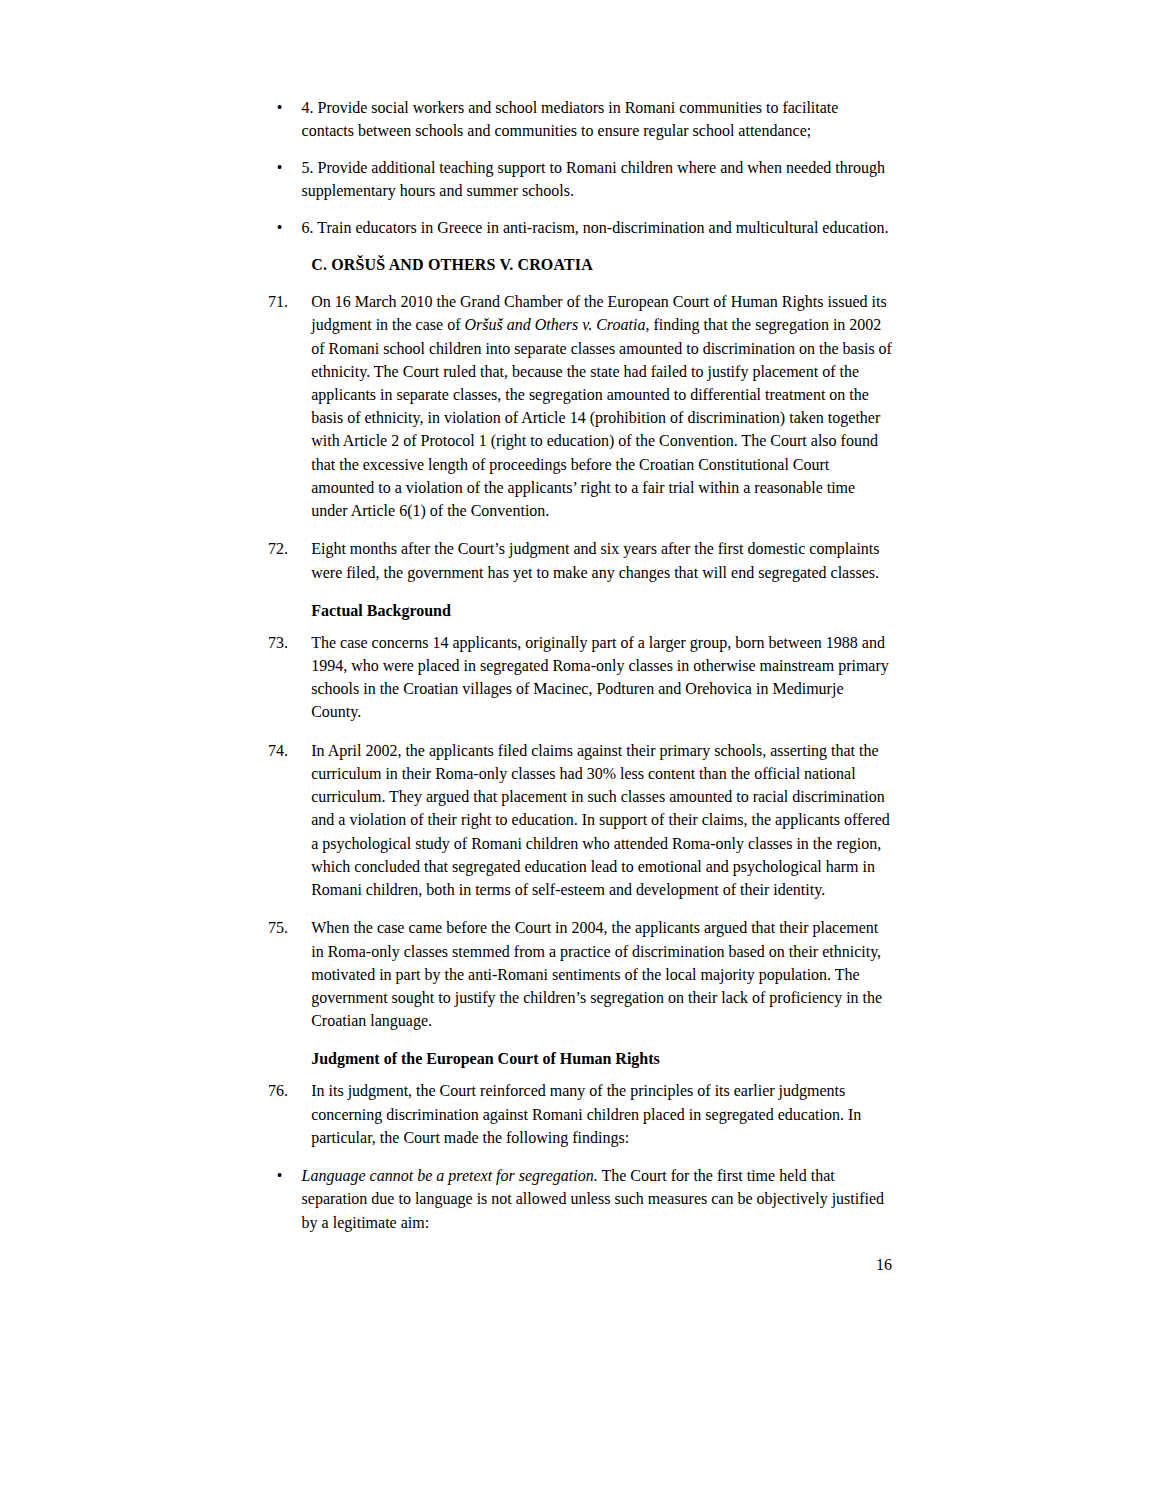4. Provide social workers and school mediators in Romani communities to facilitate contacts between schools and communities to ensure regular school attendance;
5. Provide additional teaching support to Romani children where and when needed through supplementary hours and summer schools.
6. Train educators in Greece in anti-racism, non-discrimination and multicultural education.
C. ORŠUŠ AND OTHERS V. CROATIA
71. On 16 March 2010 the Grand Chamber of the European Court of Human Rights issued its judgment in the case of Oršuš and Others v. Croatia, finding that the segregation in 2002 of Romani school children into separate classes amounted to discrimination on the basis of ethnicity. The Court ruled that, because the state had failed to justify placement of the applicants in separate classes, the segregation amounted to differential treatment on the basis of ethnicity, in violation of Article 14 (prohibition of discrimination) taken together with Article 2 of Protocol 1 (right to education) of the Convention. The Court also found that the excessive length of proceedings before the Croatian Constitutional Court amounted to a violation of the applicants’ right to a fair trial within a reasonable time under Article 6(1) of the Convention.
72. Eight months after the Court’s judgment and six years after the first domestic complaints were filed, the government has yet to make any changes that will end segregated classes.
Factual Background
73. The case concerns 14 applicants, originally part of a larger group, born between 1988 and 1994, who were placed in segregated Roma-only classes in otherwise mainstream primary schools in the Croatian villages of Macinec, Podturen and Orehovica in Medimurje County.
74. In April 2002, the applicants filed claims against their primary schools, asserting that the curriculum in their Roma-only classes had 30% less content than the official national curriculum. They argued that placement in such classes amounted to racial discrimination and a violation of their right to education. In support of their claims, the applicants offered a psychological study of Romani children who attended Roma-only classes in the region, which concluded that segregated education lead to emotional and psychological harm in Romani children, both in terms of self-esteem and development of their identity.
75. When the case came before the Court in 2004, the applicants argued that their placement in Roma-only classes stemmed from a practice of discrimination based on their ethnicity, motivated in part by the anti-Romani sentiments of the local majority population. The government sought to justify the children’s segregation on their lack of proficiency in the Croatian language.
Judgment of the European Court of Human Rights
76. In its judgment, the Court reinforced many of the principles of its earlier judgments concerning discrimination against Romani children placed in segregated education. In particular, the Court made the following findings:
Language cannot be a pretext for segregation. The Court for the first time held that separation due to language is not allowed unless such measures can be objectively justified by a legitimate aim:
16